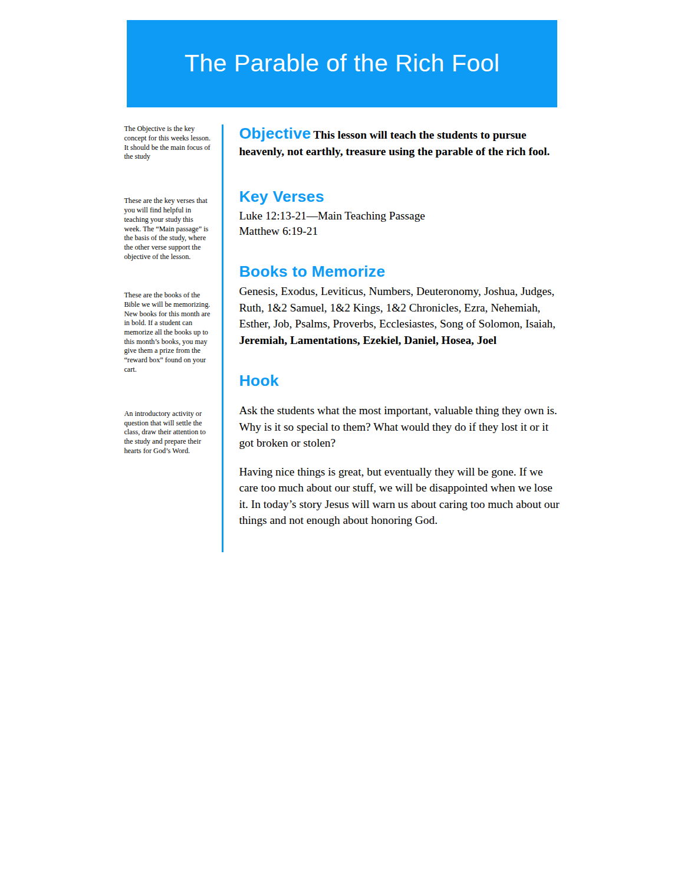The Parable of the Rich Fool
The Objective is the key concept for this weeks lesson. It should be the main focus of the study
These are the key verses that you will find helpful in teaching your study this week. The “Main passage” is the basis of the study, where the other verse support the objective of the lesson.
These are the books of the Bible we will be memorizing. New books for this month are in bold. If a student can memorize all the books up to this month’s books, you may give them a prize from the “reward box” found on your cart.
An introductory activity or question that will settle the class, draw their attention to the study and prepare their hearts for God’s Word.
Objective This lesson will teach the students to pursue heavenly, not earthly, treasure using the parable of the rich fool.
Key Verses
Luke 12:13-21—Main Teaching Passage
Matthew 6:19-21
Books to Memorize
Genesis, Exodus, Leviticus, Numbers, Deuteronomy, Joshua, Judges, Ruth, 1&2 Samuel, 1&2 Kings, 1&2 Chronicles, Ezra, Nehemiah, Esther, Job, Psalms, Proverbs, Ecclesiastes, Song of Solomon, Isaiah, Jeremiah, Lamentations, Ezekiel, Daniel, Hosea, Joel
Hook
Ask the students what the most important, valuable thing they own is. Why is it so special to them? What would they do if they lost it or it got broken or stolen?
Having nice things is great, but eventually they will be gone. If we care too much about our stuff, we will be disappointed when we lose it. In today’s story Jesus will warn us about caring too much about our things and not enough about honoring God.